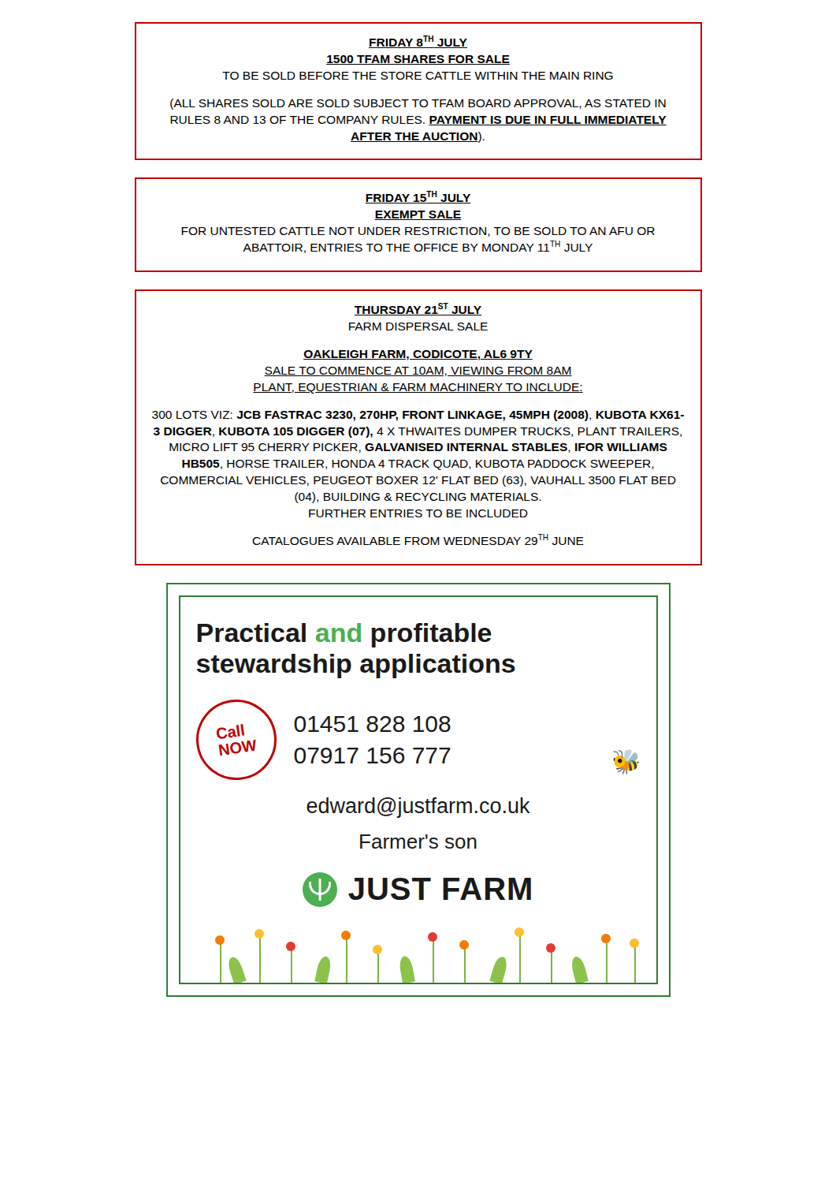FRIDAY 8TH JULY
1500 TFAM SHARES FOR SALE
TO BE SOLD BEFORE THE STORE CATTLE WITHIN THE MAIN RING
(ALL SHARES SOLD ARE SOLD SUBJECT TO TFAM BOARD APPROVAL, AS STATED IN RULES 8 AND 13 OF THE COMPANY RULES. PAYMENT IS DUE IN FULL IMMEDIATELY AFTER THE AUCTION).
FRIDAY 15TH JULY
EXEMPT SALE
FOR UNTESTED CATTLE NOT UNDER RESTRICTION, TO BE SOLD TO AN AFU OR ABATTOIR, ENTRIES TO THE OFFICE BY MONDAY 11TH JULY
THURSDAY 21ST JULY
FARM DISPERSAL SALE
OAKLEIGH FARM, CODICOTE, AL6 9TY
SALE TO COMMENCE AT 10AM, VIEWING FROM 8AM
PLANT, EQUESTRIAN & FARM MACHINERY TO INCLUDE:
300 LOTS VIZ: JCB FASTRAC 3230, 270HP, FRONT LINKAGE, 45MPH (2008), KUBOTA KX61-3 DIGGER, KUBOTA 105 DIGGER (07), 4 X THWAITES DUMPER TRUCKS, PLANT TRAILERS, MICRO LIFT 95 CHERRY PICKER, GALVANISED INTERNAL STABLES, IFOR WILLIAMS HB505, HORSE TRAILER, HONDA 4 TRACK QUAD, KUBOTA PADDOCK SWEEPER, COMMERCIAL VEHICLES, PEUGEOT BOXER 12' FLAT BED (63), VAUHALL 3500 FLAT BED (04), BUILDING & RECYCLING MATERIALS.
FURTHER ENTRIES TO BE INCLUDED
CATALOGUES AVAILABLE FROM WEDNESDAY 29TH JUNE
Practical and profitable
stewardship applications
Call
NOW
01451 828 108
07917 156 777
🐝
edward@justfarm.co.uk
Farmer's son
JUST FARM